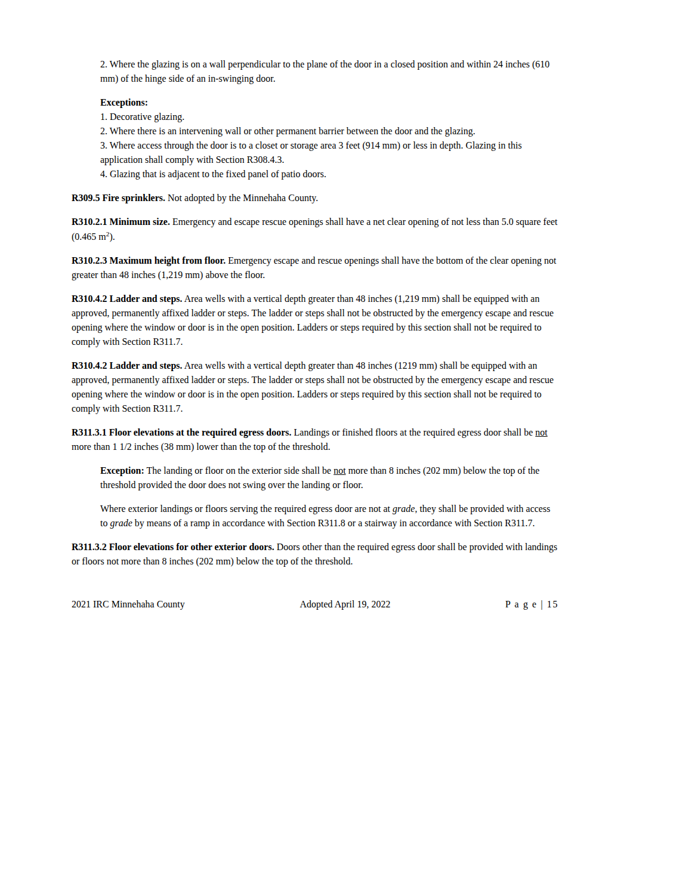2. Where the glazing is on a wall perpendicular to the plane of the door in a closed position and within 24 inches (610 mm) of the hinge side of an in-swinging door.
Exceptions:
1. Decorative glazing.
2. Where there is an intervening wall or other permanent barrier between the door and the glazing.
3. Where access through the door is to a closet or storage area 3 feet (914 mm) or less in depth. Glazing in this application shall comply with Section R308.4.3.
4. Glazing that is adjacent to the fixed panel of patio doors.
R309.5 Fire sprinklers. Not adopted by the Minnehaha County.
R310.2.1 Minimum size. Emergency and escape rescue openings shall have a net clear opening of not less than 5.0 square feet (0.465 m2).
R310.2.3 Maximum height from floor. Emergency escape and rescue openings shall have the bottom of the clear opening not greater than 48 inches (1,219 mm) above the floor.
R310.4.2 Ladder and steps. Area wells with a vertical depth greater than 48 inches (1,219 mm) shall be equipped with an approved, permanently affixed ladder or steps. The ladder or steps shall not be obstructed by the emergency escape and rescue opening where the window or door is in the open position. Ladders or steps required by this section shall not be required to comply with Section R311.7.
R310.4.2 Ladder and steps. Area wells with a vertical depth greater than 48 inches (1219 mm) shall be equipped with an approved, permanently affixed ladder or steps. The ladder or steps shall not be obstructed by the emergency escape and rescue opening where the window or door is in the open position. Ladders or steps required by this section shall not be required to comply with Section R311.7.
R311.3.1 Floor elevations at the required egress doors. Landings or finished floors at the required egress door shall be not more than 1 1/2 inches (38 mm) lower than the top of the threshold.
Exception: The landing or floor on the exterior side shall be not more than 8 inches (202 mm) below the top of the threshold provided the door does not swing over the landing or floor.
Where exterior landings or floors serving the required egress door are not at grade, they shall be provided with access to grade by means of a ramp in accordance with Section R311.8 or a stairway in accordance with Section R311.7.
R311.3.2 Floor elevations for other exterior doors. Doors other than the required egress door shall be provided with landings or floors not more than 8 inches (202 mm) below the top of the threshold.
2021 IRC Minnehaha County
Adopted April 19, 2022
P a g e | 15